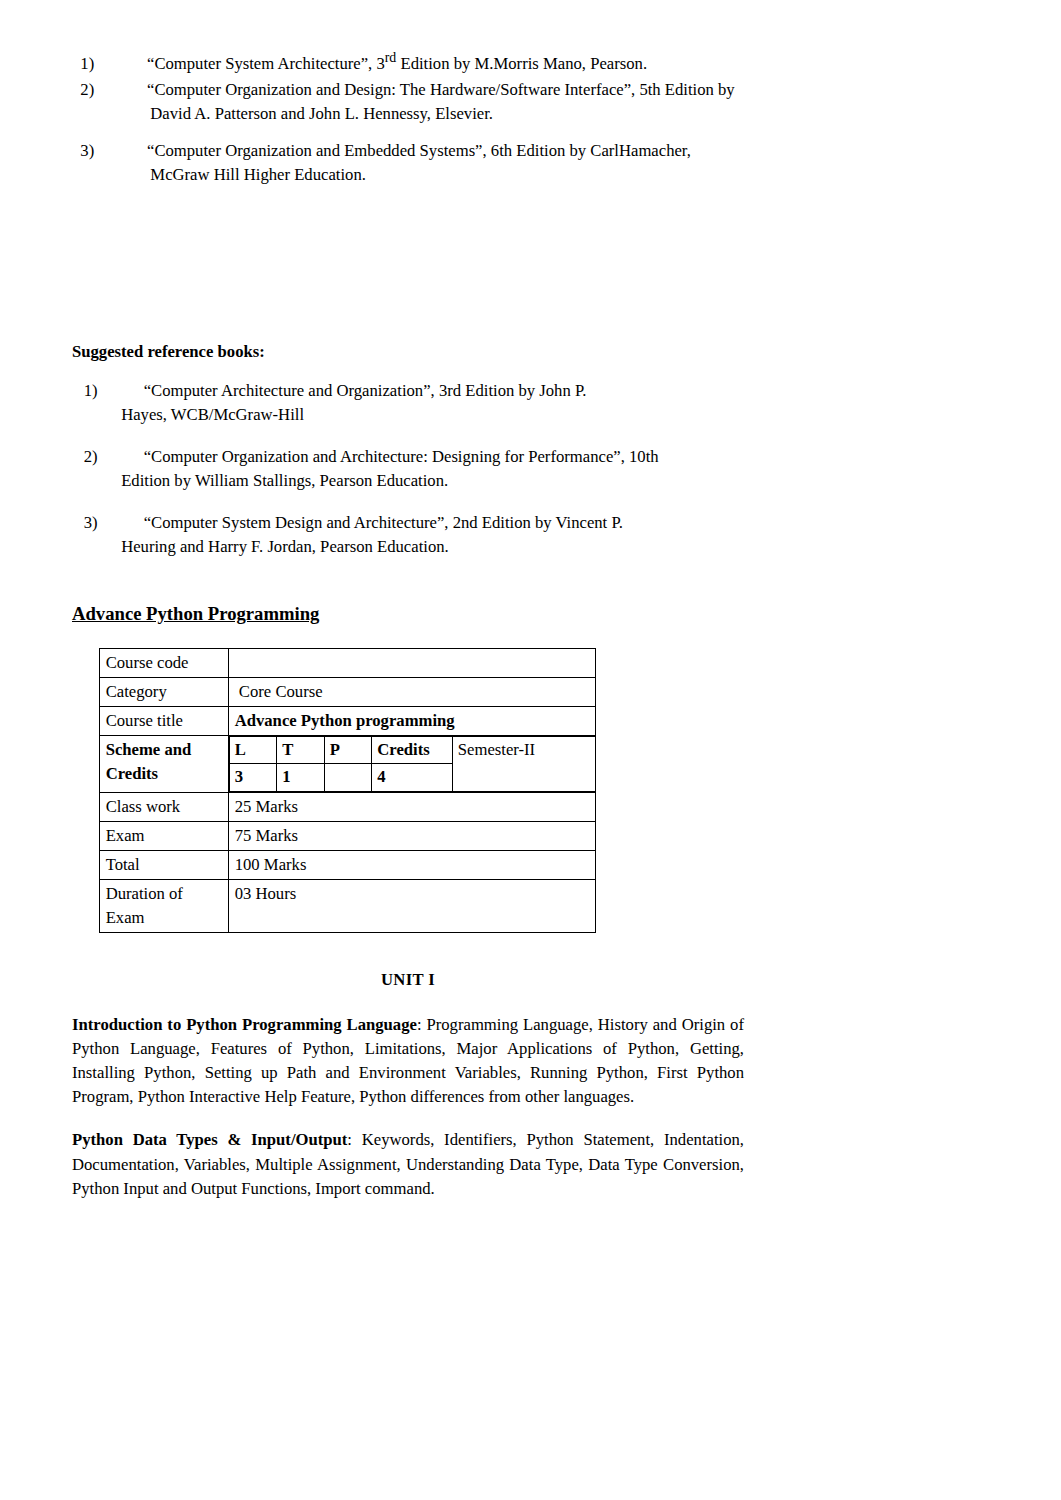1)“Computer System Architecture”, 3rd Edition by M.Morris Mano, Pearson.
2)“Computer Organization and Design: The Hardware/Software Interface”, 5th Edition by David A. Patterson and John L. Hennessy, Elsevier.
3)“Computer Organization and Embedded Systems”, 6th Edition by CarlHamacher, McGraw Hill Higher Education.
Suggested reference books:
1)“Computer Architecture and Organization”, 3rd Edition by John P. Hayes, WCB/McGraw-Hill
2)“Computer Organization and Architecture: Designing for Performance”, 10th Edition by William Stallings, Pearson Education.
3)“Computer System Design and Architecture”, 2nd Edition by Vincent P. Heuring and Harry F. Jordan, Pearson Education.
Advance Python Programming
| Course code | |
| Category | Core Course |
| Course title | Advance Python programming |
| Scheme and Credits | / L / T / P / Credits / Semester-II / / 3 / 1 / / 4 / |
| Class work | 25 Marks |
| Exam | 75 Marks |
| Total | 100 Marks |
| Duration of Exam | 03 Hours |
UNIT I
Introduction to Python Programming Language: Programming Language, History and Origin of Python Language, Features of Python, Limitations, Major Applications of Python, Getting, Installing Python, Setting up Path and Environment Variables, Running Python, First Python Program, Python Interactive Help Feature, Python differences from other languages.
Python Data Types & Input/Output: Keywords, Identifiers, Python Statement, Indentation, Documentation, Variables, Multiple Assignment, Understanding Data Type, Data Type Conversion, Python Input and Output Functions, Import command.